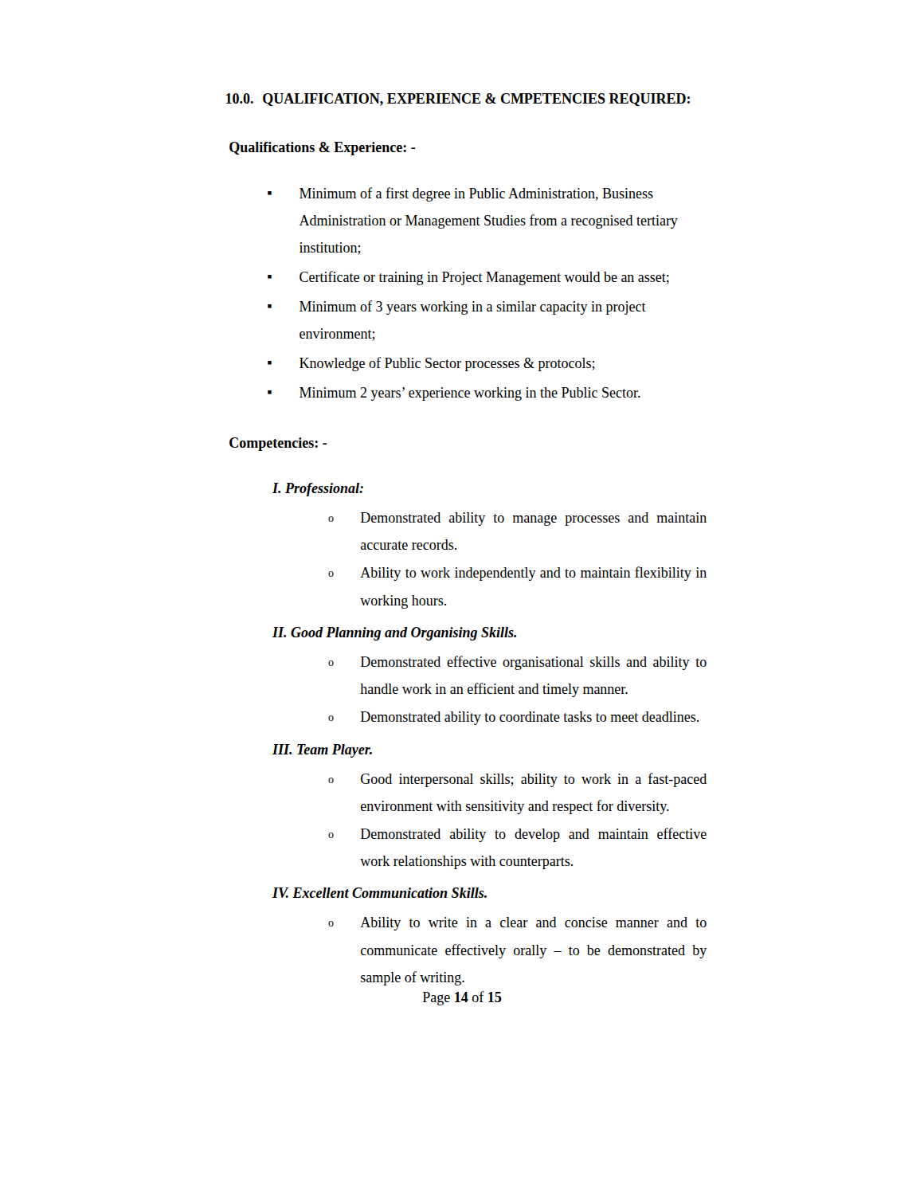10.0. QUALIFICATION, EXPERIENCE & CMPETENCIES REQUIRED:
Qualifications & Experience: -
Minimum of a first degree in Public Administration, Business Administration or Management Studies from a recognised tertiary institution;
Certificate or training in Project Management would be an asset;
Minimum of 3 years working in a similar capacity in project environment;
Knowledge of Public Sector processes & protocols;
Minimum 2 years’ experience working in the Public Sector.
Competencies: -
I. Professional:
Demonstrated ability to manage processes and maintain accurate records.
Ability to work independently and to maintain flexibility in working hours.
II. Good Planning and Organising Skills.
Demonstrated effective organisational skills and ability to handle work in an efficient and timely manner.
Demonstrated ability to coordinate tasks to meet deadlines.
III. Team Player.
Good interpersonal skills; ability to work in a fast-paced environment with sensitivity and respect for diversity.
Demonstrated ability to develop and maintain effective work relationships with counterparts.
IV. Excellent Communication Skills.
Ability to write in a clear and concise manner and to communicate effectively orally – to be demonstrated by sample of writing.
Page 14 of 15